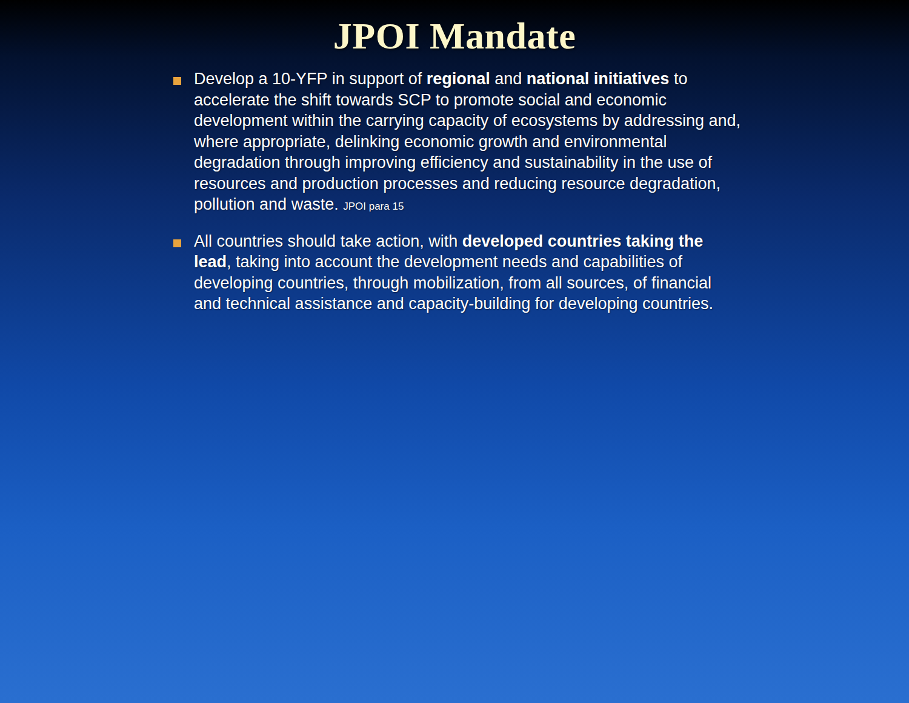JPOI Mandate
Develop a 10-YFP in support of regional and national initiatives to accelerate the shift towards SCP to promote social and economic development within the carrying capacity of ecosystems by addressing and, where appropriate, delinking economic growth and environmental degradation through improving efficiency and sustainability in the use of resources and production processes and reducing resource degradation, pollution and waste. JPOI para 15
All countries should take action, with developed countries taking the lead, taking into account the development needs and capabilities of developing countries, through mobilization, from all sources, of financial and technical assistance and capacity-building for developing countries.